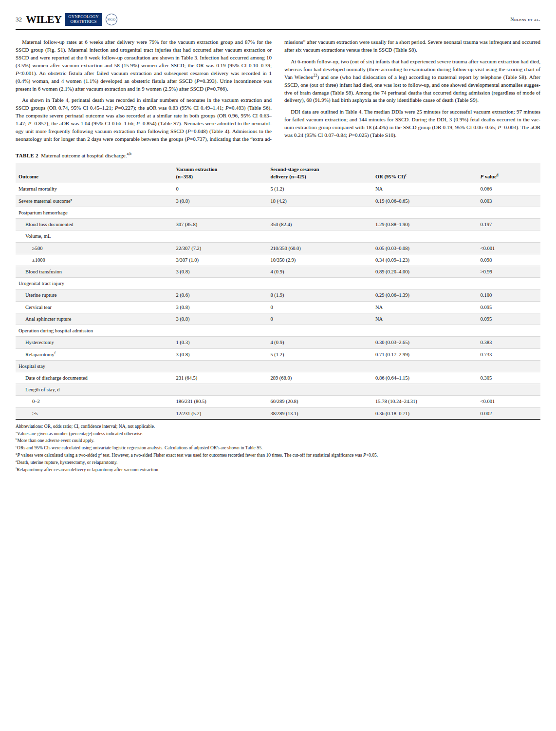32 WILEY GYNECOLOGY
OBSTETRICS FIGO
Nolens et al.
Maternal follow-up rates at 6 weeks after delivery were 79% for the vacuum extraction group and 87% for the SSCD group (Fig. S1). Maternal infection and urogenital tract injuries that had occurred after vacuum extraction or SSCD and were reported at the 6 week follow-up consultation are shown in Table 3. Infection had occurred among 10 (3.5%) women after vacuum extraction and 58 (15.9%) women after SSCD; the OR was 0.19 (95% CI 0.10–0.39; P<0.001). An obstetric fistula after failed vacuum extraction and subsequent cesarean delivery was recorded in 1 (0.4%) woman, and 4 women (1.1%) developed an obstetric fistula after SSCD (P=0.393). Urine incontinence was present in 6 women (2.1%) after vacuum extraction and in 9 women (2.5%) after SSCD (P=0.766).
As shown in Table 4, perinatal death was recorded in similar numbers of neonates in the vacuum extraction and SSCD groups (OR 0.74, 95% CI 0.45–1.21; P=0.227); the aOR was 0.83 (95% CI 0.49–1.41; P=0.483) (Table S6). The composite severe perinatal outcome was also recorded at a similar rate in both groups (OR 0.96, 95% CI 0.63–1.47; P=0.857); the aOR was 1.04 (95% CI 0.66–1.66; P=0.854) (Table S7). Neonates were admitted to the neonatology unit more frequently following vacuum extraction than following SSCD (P=0.048) (Table 4). Admissions to the neonatology unit for longer than 2 days were comparable between the groups (P=0.737), indicating that the “extra admissions” after vacuum extraction were usually for a short period. Severe neonatal trauma was infrequent and occurred after six vacuum extractions versus three in SSCD (Table S8).
At 6-month follow-up, two (out of six) infants that had experienced severe trauma after vacuum extraction had died, whereas four had developed normally (three according to examination during follow-up visit using the scoring chart of Van Wiechen22) and one (who had dislocation of a leg) according to maternal report by telephone (Table S8). After SSCD, one (out of three) infant had died, one was lost to follow-up, and one showed developmental anomalies suggestive of brain damage (Table S8). Among the 74 perinatal deaths that occurred during admission (regardless of mode of delivery), 68 (91.9%) had birth asphyxia as the only identifiable cause of death (Table S9).
DDI data are outlined in Table 4. The median DDIs were 25 minutes for successful vacuum extraction; 97 minutes for failed vacuum extraction; and 144 minutes for SSCD. During the DDI, 3 (0.9%) fetal deaths occurred in the vacuum extraction group compared with 18 (4.4%) in the SSCD group (OR 0.19, 95% CI 0.06–0.65; P=0.003). The aOR was 0.24 (95% CI 0.07–0.84; P=0.025) (Table S10).
TABLE 2 Maternal outcome at hospital discharge.a,b
| Outcome | Vacuum extraction (n=358) | Second-stage cesarean delivery (n=425) | OR (95% CI) c | P value d |
| --- | --- | --- | --- | --- |
| Maternal mortality | 0 | 5 (1.2) | NA | 0.066 |
| Severe maternal outcome e | 3 (0.8) | 18 (4.2) | 0.19 (0.06–0.65) | 0.003 |
| Postpartum hemorrhage | | | | |
| Blood loss documented | 307 (85.8) | 350 (82.4) | 1.29 (0.88–1.90) | 0.197 |
| Volume, mL | | | | |
| ≥500 | 22/307 (7.2) | 210/350 (60.0) | 0.05 (0.03–0.08) | <0.001 |
| ≥1000 | 3/307 (1.0) | 10/350 (2.9) | 0.34 (0.09–1.23) | 0.098 |
| Blood transfusion | 3 (0.8) | 4 (0.9) | 0.89 (0.20–4.00) | >0.99 |
| Urogenital tract injury | | | | |
| Uterine rupture | 2 (0.6) | 8 (1.9) | 0.29 (0.06–1.39) | 0.100 |
| Cervical tear | 3 (0.8) | 0 | NA | 0.095 |
| Anal sphincter rupture | 3 (0.8) | 0 | NA | 0.095 |
| Operation during hospital admission | | | | |
| Hysterectomy | 1 (0.3) | 4 (0.9) | 0.30 (0.03–2.65) | 0.383 |
| Relaparotomy f | 3 (0.8) | 5 (1.2) | 0.71 (0.17–2.99) | 0.733 |
| Hospital stay | | | | |
| Date of discharge documented | 231 (64.5) | 289 (68.0) | 0.86 (0.64–1.15) | 0.305 |
| Length of stay, d | | | | |
| 0–2 | 186/231 (80.5) | 60/289 (20.8) | 15.78 (10.24–24.31) | <0.001 |
| >5 | 12/231 (5.2) | 38/289 (13.1) | 0.36 (0.18–0.71) | 0.002 |
Abbreviations: OR, odds ratio; CI, confidence interval; NA, not applicable.
aValues are given as number (percentage) unless indicated otherwise.
bMore than one adverse event could apply.
cORs and 95% CIs were calculated using univariate logistic regression analysis. Calculations of adjusted OR's are shown in Table S5.
dP values were calculated using a two-sided χ2 test. However, a two-sided Fisher exact test was used for outcomes recorded fewer than 10 times. The cut-off for statistical significance was P<0.05.
eDeath, uterine rupture, hysterectomy, or relaparotomy.
fRelaparotomy after cesarean delivery or laparotomy after vacuum extraction.